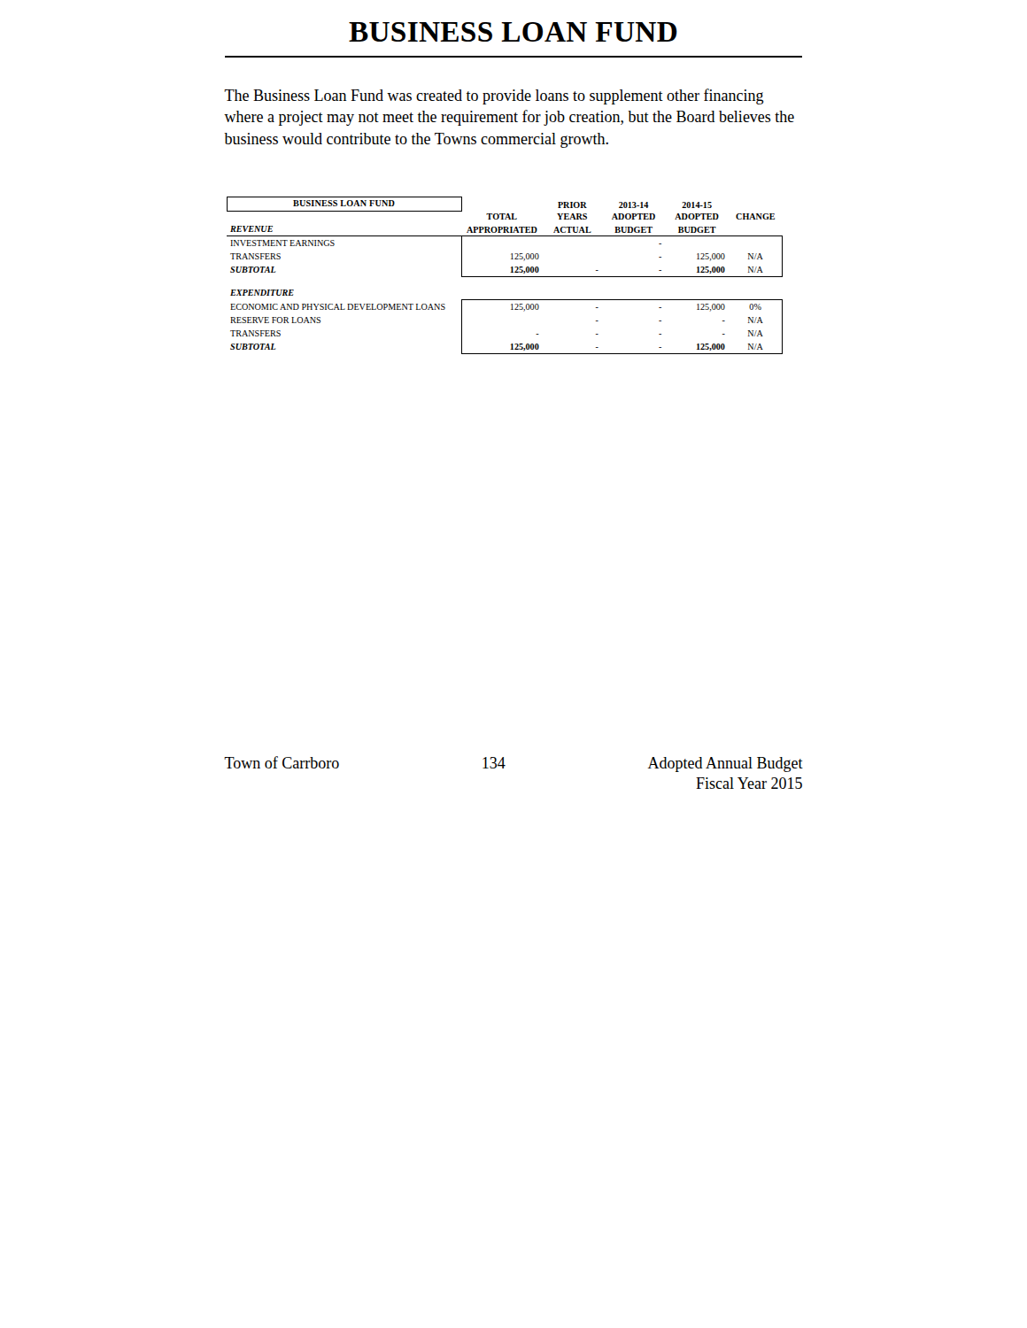BUSINESS LOAN FUND
The Business Loan Fund was created to provide loans to supplement other financing where a project may not meet the requirement for job creation, but the Board believes the business would contribute to the Towns commercial growth.
| BUSINESS LOAN FUND | | PRIOR | 2013-14 | 2014-15 | |
| | TOTAL | YEARS | ADOPTED | ADOPTED | CHANGE |
| REVENUE | APPROPRIATED | ACTUAL | BUDGET | BUDGET | |
| INVESTMENT EARNINGS | | | - | | |
| TRANSFERS | 125,000 | | - | 125,000 | N/A |
| SUBTOTAL | 125,000 | - | - | 125,000 | N/A |
| EXPENDITURE | | | | | |
| ECONOMIC AND PHYSICAL DEVELOPMENT LOANS | 125,000 | - | - | 125,000 | 0% |
| RESERVE FOR LOANS | | - | - | - | N/A |
| TRANSFERS | - | - | - | - | N/A |
| SUBTOTAL | 125,000 | - | - | 125,000 | N/A |
Town of Carrboro
134
Adopted Annual Budget
Fiscal Year 2015